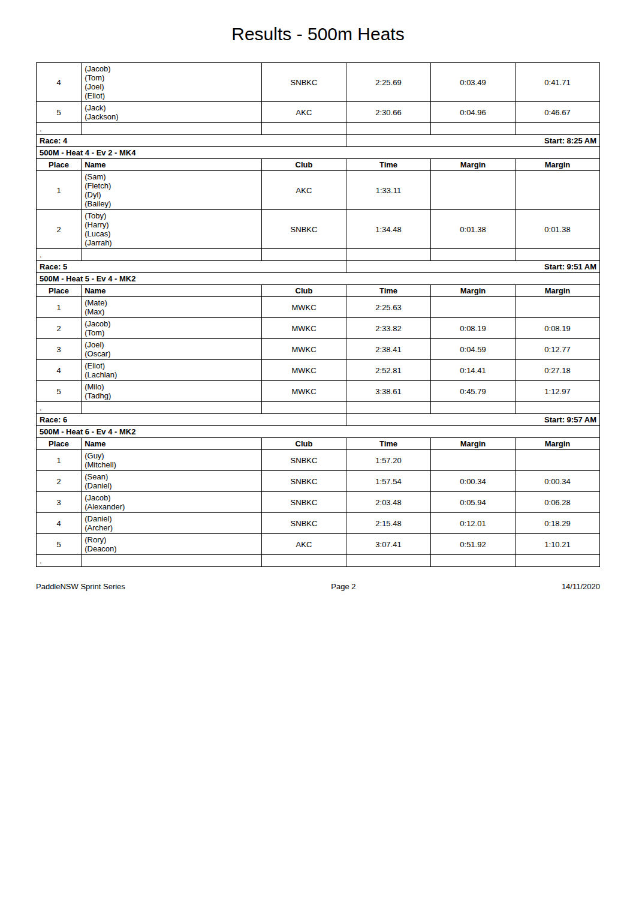Results - 500m Heats
| 4 | (Jacob) (Tom) (Joel) (Eliot) | SNBKC | 2:25.69 | 0:03.49 | 0:41.71 |
| 5 | (Jack) (Jackson) | AKC | 2:30.66 | 0:04.96 | 0:46.67 |
| . | | | | | |
| Race: 4 | Start: 8:25 AM |
| 500M - Heat 4 - Ev 2 - MK4 |
| Place | Name | Club | Time | Margin | Margin |
| 1 | (Sam) (Fletch) (Dyl) (Bailey) | AKC | 1:33.11 | | |
| 2 | (Toby) (Harry) (Lucas) (Jarrah) | SNBKC | 1:34.48 | 0:01.38 | 0:01.38 |
| . | | | | | |
| Race: 5 | Start: 9:51 AM |
| 500M - Heat 5 - Ev 4 - MK2 |
| Place | Name | Club | Time | Margin | Margin |
| 1 | (Mate) (Max) | MWKC | 2:25.63 | | |
| 2 | (Jacob) (Tom) | MWKC | 2:33.82 | 0:08.19 | 0:08.19 |
| 3 | (Joel) (Oscar) | MWKC | 2:38.41 | 0:04.59 | 0:12.77 |
| 4 | (Eliot) (Lachlan) | MWKC | 2:52.81 | 0:14.41 | 0:27.18 |
| 5 | (Milo) (Tadhg) | MWKC | 3:38.61 | 0:45.79 | 1:12.97 |
| . | | | | | |
| Race: 6 | Start: 9:57 AM |
| 500M - Heat 6 - Ev 4 - MK2 |
| Place | Name | Club | Time | Margin | Margin |
| 1 | (Guy) (Mitchell) | SNBKC | 1:57.20 | | |
| 2 | (Sean) (Daniel) | SNBKC | 1:57.54 | 0:00.34 | 0:00.34 |
| 3 | (Jacob) (Alexander) | SNBKC | 2:03.48 | 0:05.94 | 0:06.28 |
| 4 | (Daniel) (Archer) | SNBKC | 2:15.48 | 0:12.01 | 0:18.29 |
| 5 | (Rory) (Deacon) | AKC | 3:07.41 | 0:51.92 | 1:10.21 |
| . | | | | | |
PaddleNSW Sprint Series Page 2 14/11/2020